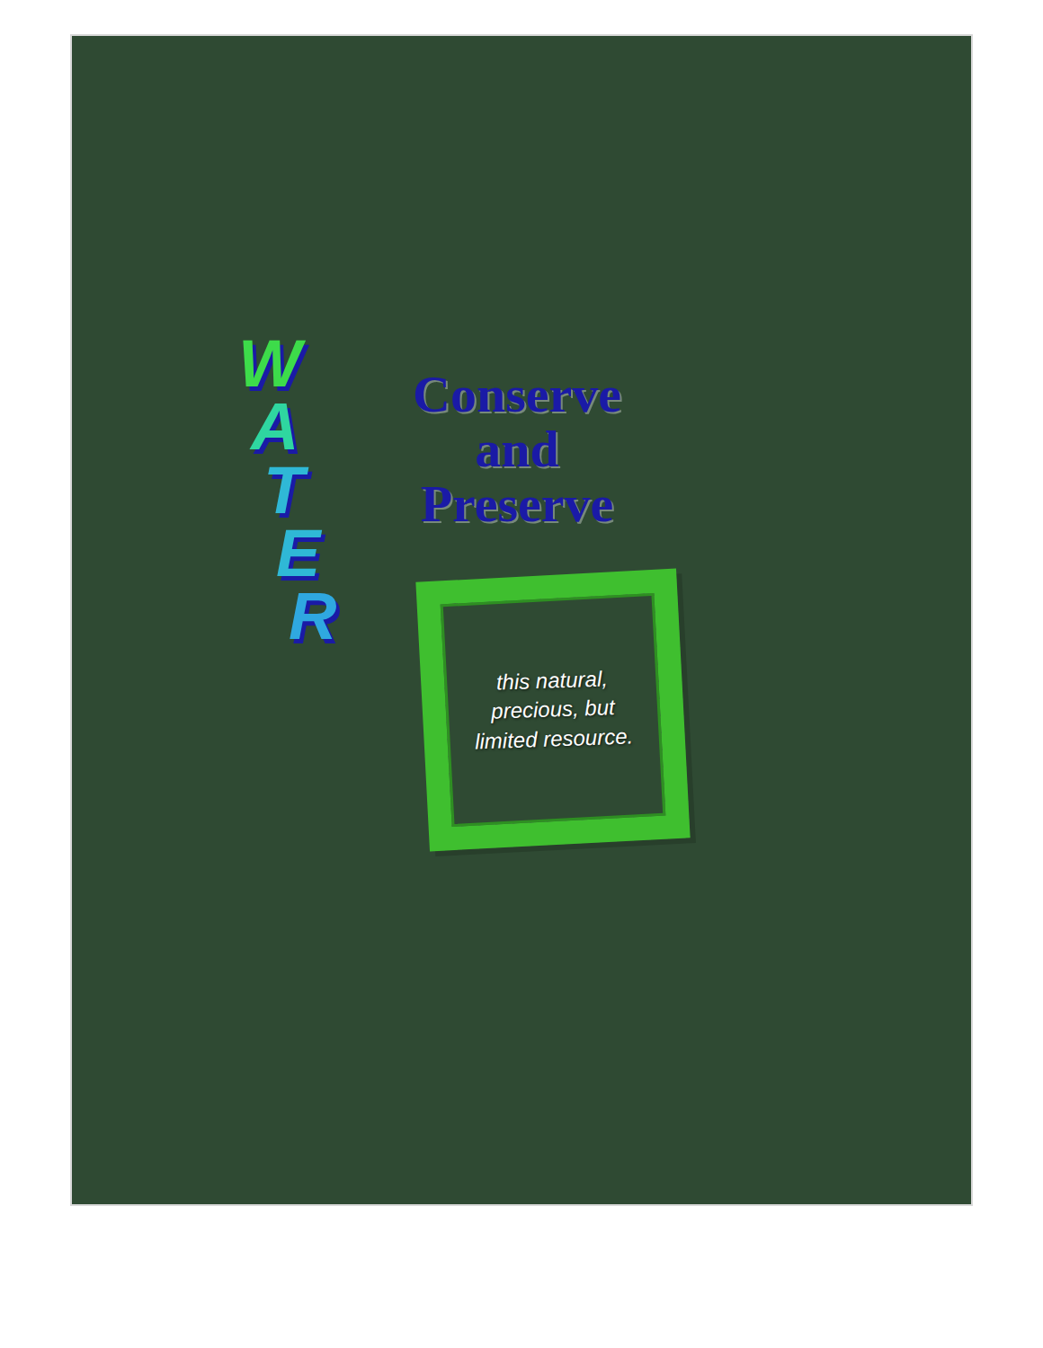W A T E R
Conserve
and
Preserve
this natural, precious, but limited resource.